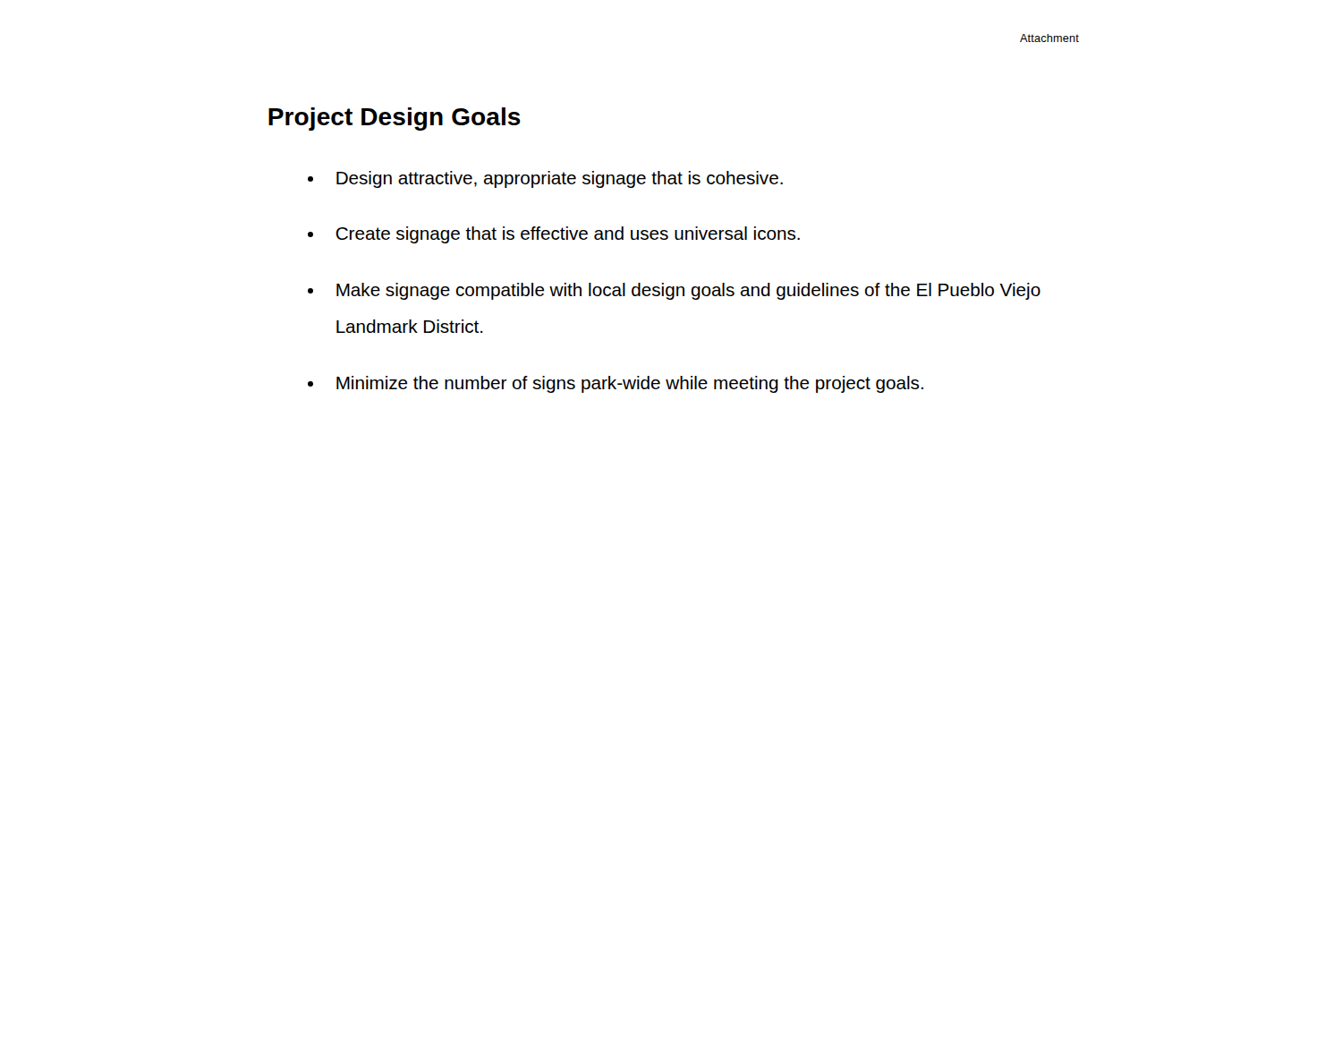Attachment
Project Design Goals
Design attractive, appropriate signage that is cohesive.
Create signage that is effective and uses universal icons.
Make signage compatible with local design goals and guidelines of the El Pueblo Viejo Landmark District.
Minimize the number of signs park-wide while meeting the project goals.